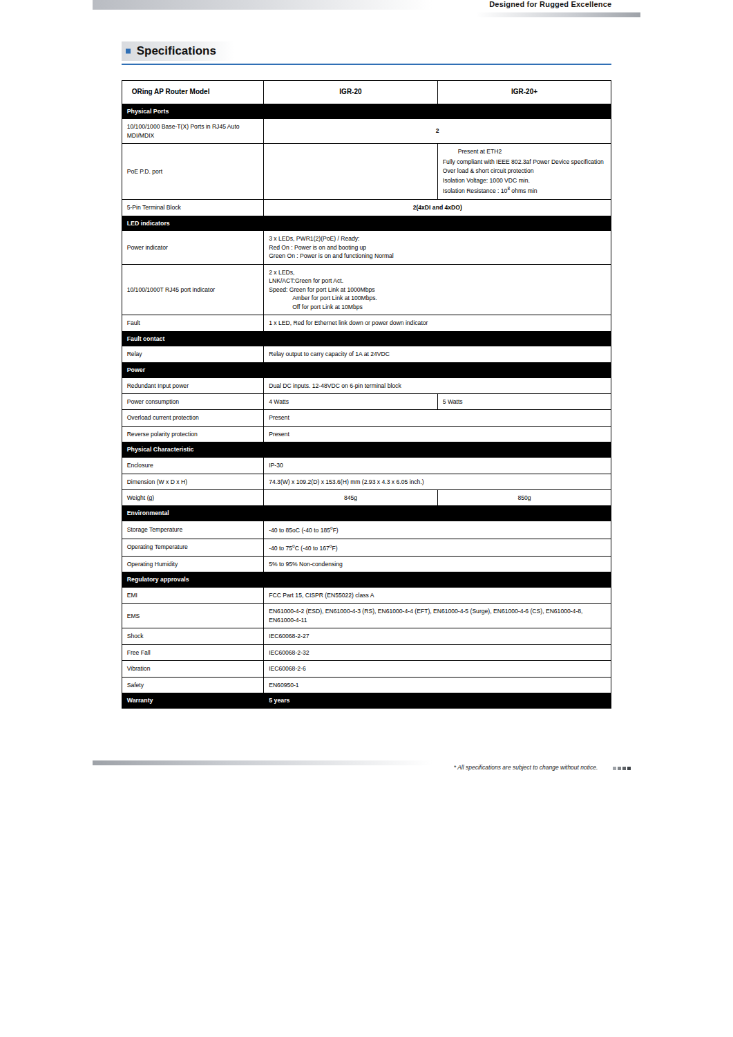Designed for Rugged Excellence
Specifications
| ORing AP Router Model | IGR-20 | IGR-20+ |
| Physical Ports |
| 10/100/1000 Base-T(X) Ports in RJ45 Auto MDI/MDIX | 2 |
| PoE P.D. port | | Present at ETH2 Fully compliant with IEEE 802.3af Power Device specification Over load & short circuit protection Isolation Voltage: 1000 VDC min. Isolation Resistance : 10 8 ohms min |
| 5-Pin Terminal Block | 2(4xDI and 4xDO) |
| LED indicators |
| Power indicator | 3 x LEDs, PWR1(2)(PoE) / Ready: Red On : Power is on and booting up Green On : Power is on and functioning Normal |
| 10/100/1000T RJ45 port indicator | 2 x LEDs, LNK/ACT:Green for port Act. Speed: Green for port Link at 1000Mbps Amber for port Link at 100Mbps. Off for port Link at 10Mbps |
| Fault | 1 x LED, Red for Ethernet link down or power down indicator |
| Fault contact |
| Relay | Relay output to carry capacity of 1A at 24VDC |
| Power |
| Redundant Input power | Dual DC inputs. 12-48VDC on 6-pin terminal block |
| Power consumption | 4 Watts | 5 Watts |
| Overload current protection | Present |
| Reverse polarity protection | Present |
| Physical Characteristic |
| Enclosure | IP-30 |
| Dimension (W x D x H) | 74.3(W) x 109.2(D) x 153.6(H) mm (2.93 x 4.3 x 6.05 inch.) |
| Weight (g) | 845g | 850g |
| Environmental |
| Storage Temperature | -40 to 85oC (-40 to 185 o F) |
| Operating Temperature | -40 to 75 o C (-40 to 167 o F) |
| Operating Humidity | 5% to 95% Non-condensing |
| Regulatory approvals |
| EMI | FCC Part 15, CISPR (EN55022) class A |
| EMS | EN61000-4-2 (ESD), EN61000-4-3 (RS), EN61000-4-4 (EFT), EN61000-4-5 (Surge), EN61000-4-6 (CS), EN61000-4-8, EN61000-4-11 |
| Shock | IEC60068-2-27 |
| Free Fall | IEC60068-2-32 |
| Vibration | IEC60068-2-6 |
| Safety | EN60950-1 |
| Warranty | 5 years |
* All specifications are subject to change without notice.